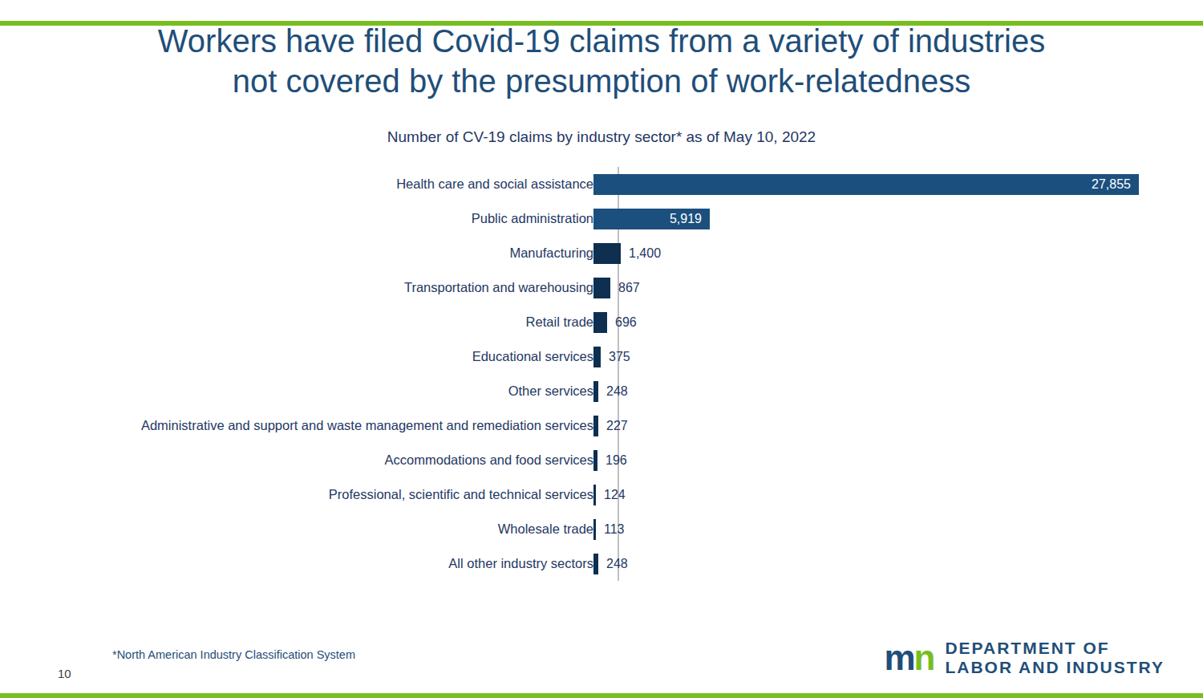Workers have filed Covid-19 claims from a variety of industries
not covered by the presumption of work-relatedness
Number of CV-19 claims by industry sector* as of May 10, 2022
| Health care and social assistance | 27,855 |
| Public administration | 5,919 |
| Manufacturing | 1,400 |
| Transportation and warehousing | 867 |
| Retail trade | 696 |
| Educational services | 375 |
| Other services | 248 |
| Administrative and support and waste management and remediation services | 227 |
| Accommodations and food services | 196 |
| Professional, scientific and technical services | 124 |
| Wholesale trade | 113 |
| All other industry sectors | 248 |
*North American Industry Classification System
10
mn
DEPARTMENT OF
LABOR AND INDUSTRY